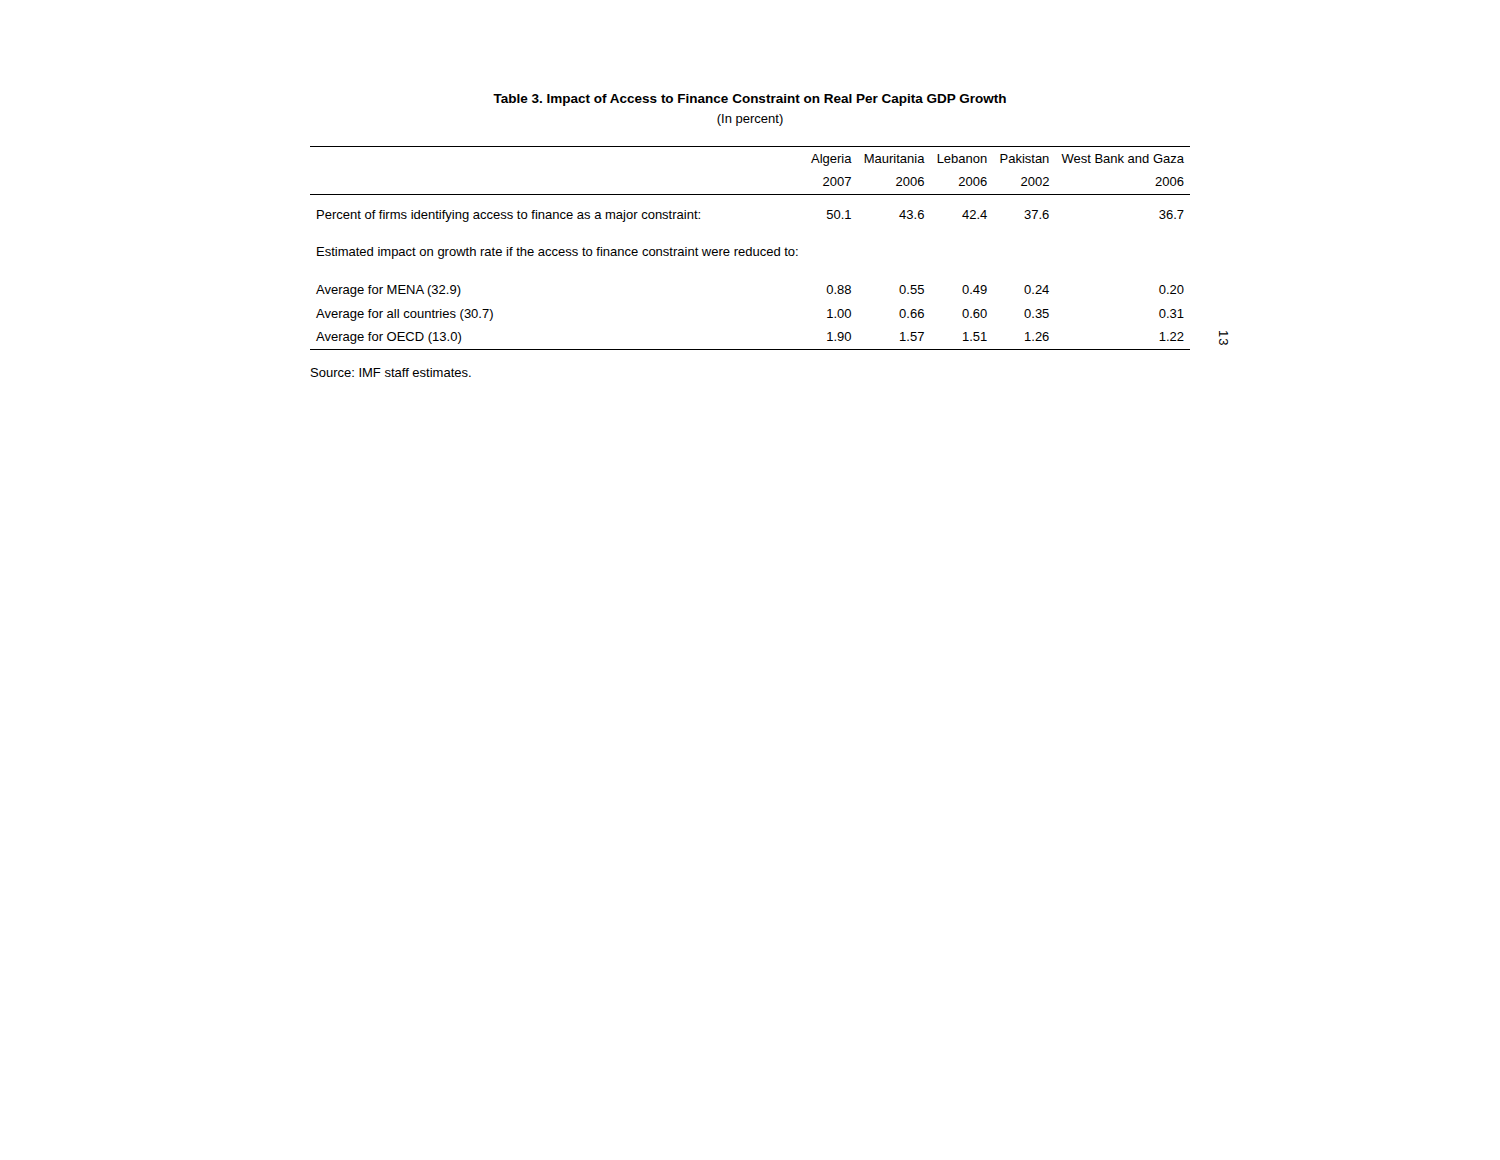13
Table 3. Impact of Access to Finance Constraint on Real Per Capita GDP Growth
(In percent)
| | Algeria | Mauritania | Lebanon | Pakistan | West Bank and Gaza |
| --- | --- | --- | --- | --- | --- |
| | 2007 | 2006 | 2006 | 2002 | 2006 |
| Percent of firms identifying access to finance as a major constraint: | 50.1 | 43.6 | 42.4 | 37.6 | 36.7 |
| Estimated impact on growth rate if the access to finance constraint were reduced to: | | | | | |
| Average for MENA (32.9) | 0.88 | 0.55 | 0.49 | 0.24 | 0.20 |
| Average for all countries (30.7) | 1.00 | 0.66 | 0.60 | 0.35 | 0.31 |
| Average for OECD (13.0) | 1.90 | 1.57 | 1.51 | 1.26 | 1.22 |
Source: IMF staff estimates.